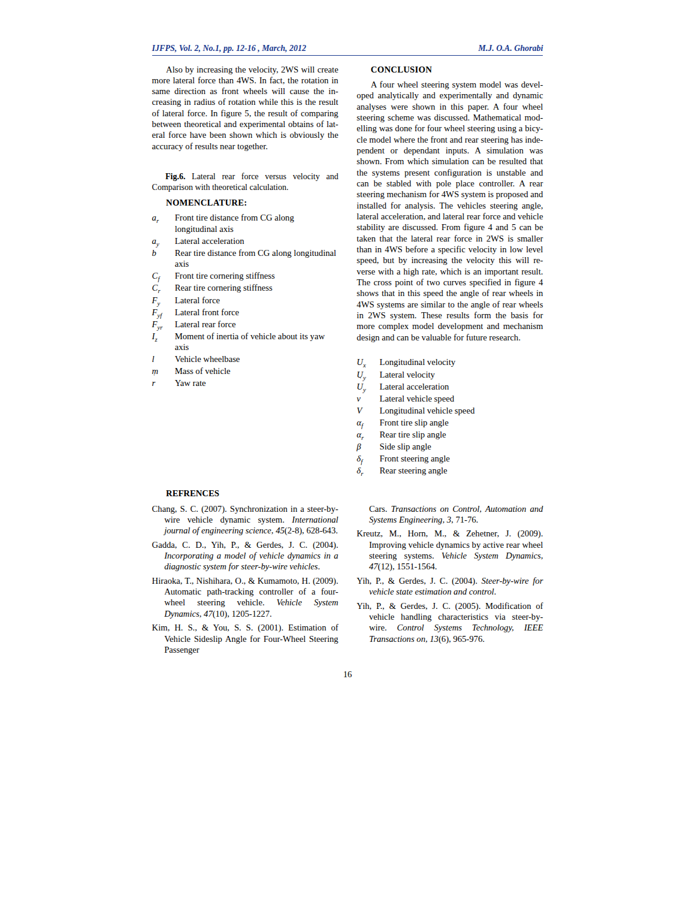IJFPS, Vol. 2, No.1, pp. 12-16 , March, 2012
M.J. O.A. Ghorabi
Also by increasing the velocity, 2WS will create more lateral force than 4WS. In fact, the rotation in same direction as front wheels will cause the increasing in radius of rotation while this is the result of lateral force. In figure 5, the result of comparing between theoretical and experimental obtains of lateral force have been shown which is obviously the accuracy of results near together.
Fig.6. Lateral rear force versus velocity and Comparison with theoretical calculation.
NOMENCLATURE:
| a r | Front tire distance from CG along longitudinal axis |
| a y | Lateral acceleration |
| b | Rear tire distance from CG along longitudinal axis |
| C f | Front tire cornering stiffness |
| C r | Rear tire cornering stiffness |
| F y | Lateral force |
| F yf | Lateral front force |
| F yr | Lateral rear force |
| I z | Moment of inertia of vehicle about its yaw axis |
| l | Vehicle wheelbase |
| m | Mass of vehicle |
| r | Yaw rate |
CONCLUSION
A four wheel steering system model was developed analytically and experimentally and dynamic analyses were shown in this paper. A four wheel steering scheme was discussed. Mathematical modelling was done for four wheel steering using a bicycle model where the front and rear steering has independent or dependant inputs. A simulation was shown. From which simulation can be resulted that the systems present configuration is unstable and can be stabled with pole place controller. A rear steering mechanism for 4WS system is proposed and installed for analysis. The vehicles steering angle, lateral acceleration, and lateral rear force and vehicle stability are discussed. From figure 4 and 5 can be taken that the lateral rear force in 2WS is smaller than in 4WS before a specific velocity in low level speed, but by increasing the velocity this will reverse with a high rate, which is an important result. The cross point of two curves specified in figure 4 shows that in this speed the angle of rear wheels in 4WS systems are similar to the angle of rear wheels in 2WS system. These results form the basis for more complex model development and mechanism design and can be valuable for future research.
| U x | Longitudinal velocity |
| U y | Lateral velocity |
| U y | Lateral acceleration |
| v | Lateral vehicle speed |
| V | Longitudinal vehicle speed |
| α f | Front tire slip angle |
| α r | Rear tire slip angle |
| β | Side slip angle |
| δ f | Front steering angle |
| δ r | Rear steering angle |
REFRENCES
Chang, S. C. (2007). Synchronization in a steer-by-wire vehicle dynamic system. International journal of engineering science, 45(2-8), 628-643.
Gadda, C. D., Yih, P., & Gerdes, J. C. (2004). Incorporating a model of vehicle dynamics in a diagnostic system for steer-by-wire vehicles.
Hiraoka, T., Nishihara, O., & Kumamoto, H. (2009). Automatic path-tracking controller of a four-wheel steering vehicle. Vehicle System Dynamics, 47(10), 1205-1227.
Kim, H. S., & You, S. S. (2001). Estimation of Vehicle Sideslip Angle for Four-Wheel Steering Passenger
Cars. Transactions on Control, Automation and Systems Engineering, 3, 71-76.
Kreutz, M., Horn, M., & Zehetner, J. (2009). Improving vehicle dynamics by active rear wheel steering systems. Vehicle System Dynamics, 47(12), 1551-1564.
Yih, P., & Gerdes, J. C. (2004). Steer-by-wire for vehicle state estimation and control.
Yih, P., & Gerdes, J. C. (2005). Modification of vehicle handling characteristics via steer-by-wire. Control Systems Technology, IEEE Transactions on, 13(6), 965-976.
16